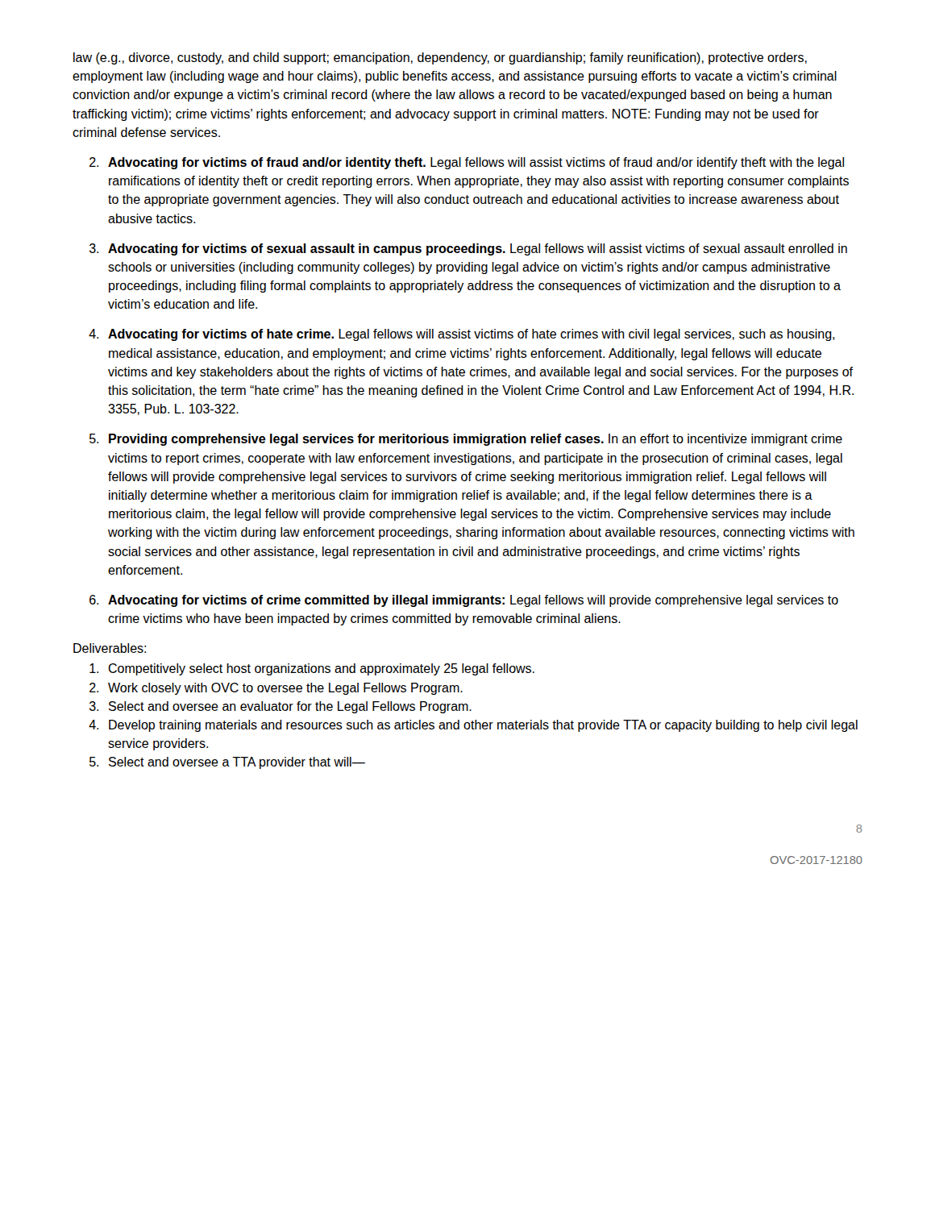law (e.g., divorce, custody, and child support; emancipation, dependency, or guardianship; family reunification), protective orders, employment law (including wage and hour claims), public benefits access, and assistance pursuing efforts to vacate a victim’s criminal conviction and/or expunge a victim’s criminal record (where the law allows a record to be vacated/expunged based on being a human trafficking victim); crime victims’ rights enforcement; and advocacy support in criminal matters. NOTE: Funding may not be used for criminal defense services.
Advocating for victims of fraud and/or identity theft. Legal fellows will assist victims of fraud and/or identify theft with the legal ramifications of identity theft or credit reporting errors. When appropriate, they may also assist with reporting consumer complaints to the appropriate government agencies. They will also conduct outreach and educational activities to increase awareness about abusive tactics.
Advocating for victims of sexual assault in campus proceedings. Legal fellows will assist victims of sexual assault enrolled in schools or universities (including community colleges) by providing legal advice on victim’s rights and/or campus administrative proceedings, including filing formal complaints to appropriately address the consequences of victimization and the disruption to a victim’s education and life.
Advocating for victims of hate crime. Legal fellows will assist victims of hate crimes with civil legal services, such as housing, medical assistance, education, and employment; and crime victims’ rights enforcement. Additionally, legal fellows will educate victims and key stakeholders about the rights of victims of hate crimes, and available legal and social services. For the purposes of this solicitation, the term “hate crime” has the meaning defined in the Violent Crime Control and Law Enforcement Act of 1994, H.R. 3355, Pub. L. 103-322.
Providing comprehensive legal services for meritorious immigration relief cases. In an effort to incentivize immigrant crime victims to report crimes, cooperate with law enforcement investigations, and participate in the prosecution of criminal cases, legal fellows will provide comprehensive legal services to survivors of crime seeking meritorious immigration relief. Legal fellows will initially determine whether a meritorious claim for immigration relief is available; and, if the legal fellow determines there is a meritorious claim, the legal fellow will provide comprehensive legal services to the victim. Comprehensive services may include working with the victim during law enforcement proceedings, sharing information about available resources, connecting victims with social services and other assistance, legal representation in civil and administrative proceedings, and crime victims’ rights enforcement.
Advocating for victims of crime committed by illegal immigrants: Legal fellows will provide comprehensive legal services to crime victims who have been impacted by crimes committed by removable criminal aliens.
Deliverables:
Competitively select host organizations and approximately 25 legal fellows.
Work closely with OVC to oversee the Legal Fellows Program.
Select and oversee an evaluator for the Legal Fellows Program.
Develop training materials and resources such as articles and other materials that provide TTA or capacity building to help civil legal service providers.
Select and oversee a TTA provider that will—
8
OVC-2017-12180